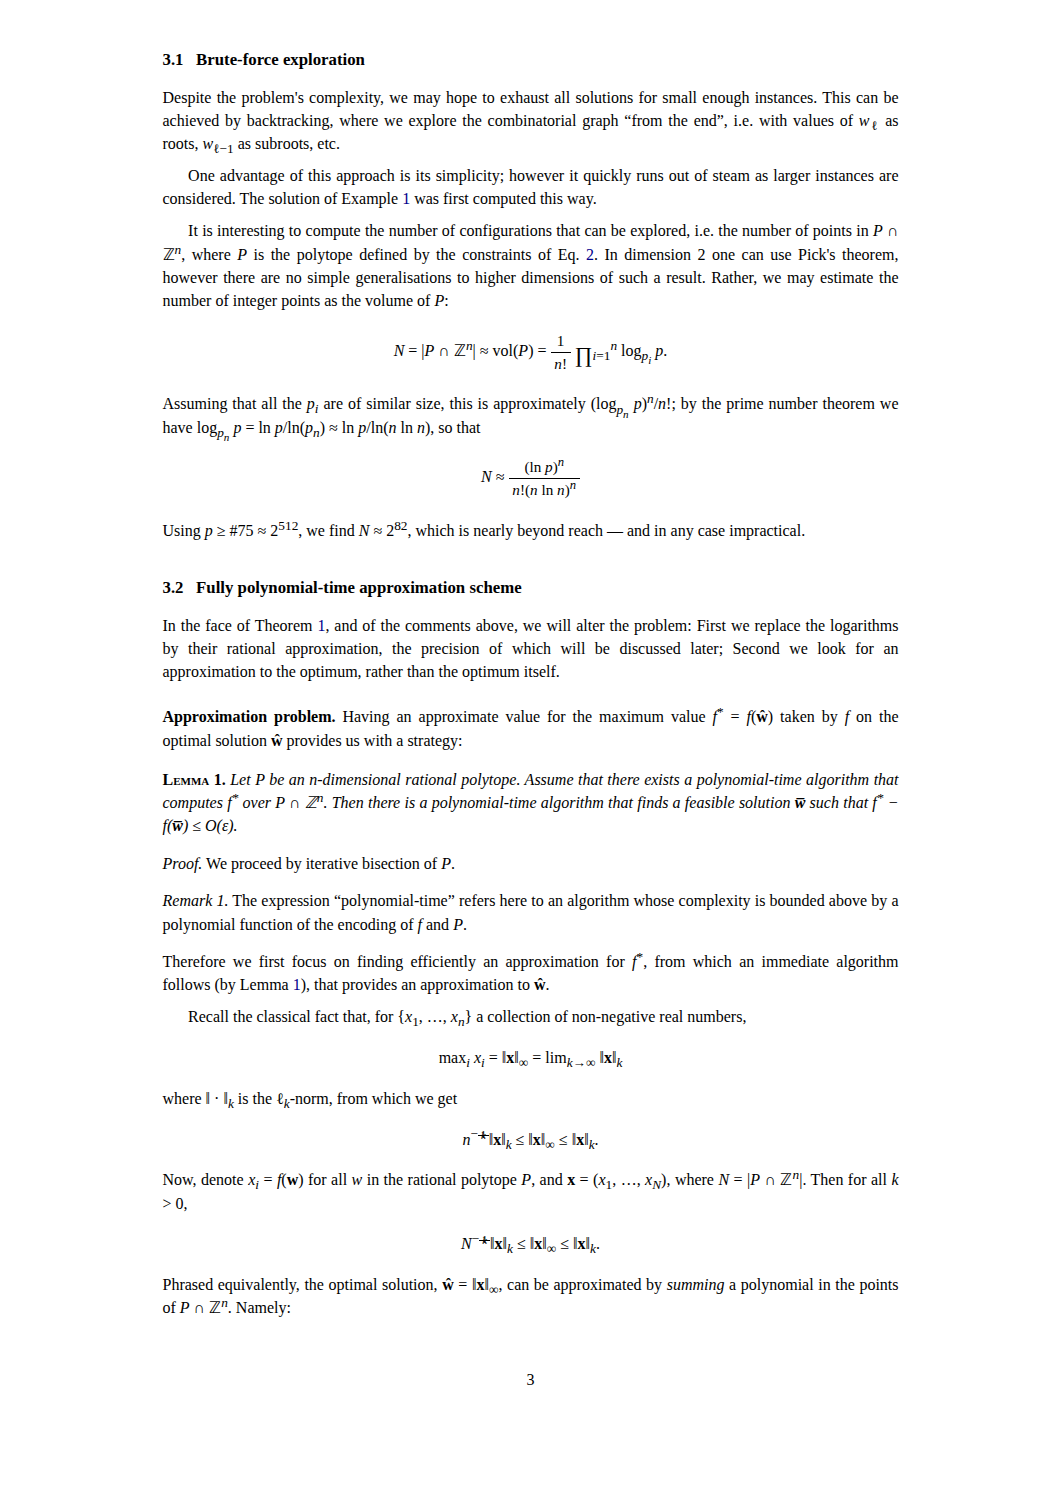3.1 Brute-force exploration
Despite the problem's complexity, we may hope to exhaust all solutions for small enough instances. This can be achieved by backtracking, where we explore the combinatorial graph “from the end”, i.e. with values of wℓ as roots, wℓ−1 as subroots, etc.
One advantage of this approach is its simplicity; however it quickly runs out of steam as larger instances are considered. The solution of Example 1 was first computed this way.
It is interesting to compute the number of configurations that can be explored, i.e. the number of points in P ∩ ℤn, where P is the polytope defined by the constraints of Eq. 2. In dimension 2 one can use Pick's theorem, however there are no simple generalisations to higher dimensions of such a result. Rather, we may estimate the number of integer points as the volume of P:
N = |P ∩ ℤn| ≈ vol(P) = 1 n! ∏i=1n logpi p.
Assuming that all the pi are of similar size, this is approximately (logpn p)n/n!; by the prime number theorem we have logpn p = ln p/ln(pn) ≈ ln p/ln(n ln n), so that
N ≈ (ln p)n n!(n ln n)n
Using p ≥ #75 ≈ 2512, we find N ≈ 282, which is nearly beyond reach — and in any case impractical.
3.2 Fully polynomial-time approximation scheme
In the face of Theorem 1, and of the comments above, we will alter the problem: First we replace the logarithms by their rational approximation, the precision of which will be discussed later; Second we look for an approximation to the optimum, rather than the optimum itself.
Approximation problem. Having an approximate value for the maximum value f* = f(ŵ) taken by f on the optimal solution ŵ provides us with a strategy:
Lemma 1. Let P be an n-dimensional rational polytope. Assume that there exists a polynomial-time algorithm that computes f* over P ∩ ℤn. Then there is a polynomial-time algorithm that finds a feasible solution w̅ such that f* − f(w̅) ≤ O(ε).
Proof. We proceed by iterative bisection of P.
Remark 1. The expression “polynomial-time” refers here to an algorithm whose complexity is bounded above by a polynomial function of the encoding of f and P.
Therefore we first focus on finding efficiently an approximation for f*, from which an immediate algorithm follows (by Lemma 1), that provides an approximation to ŵ.
Recall the classical fact that, for {x1, …, xn} a collection of non-negative real numbers,
maxi xi = ‖x‖∞ = limk→∞ ‖x‖k
where ‖ · ‖k is the ℓk-norm, from which we get
n−1 k‖x‖k ≤ ‖x‖∞ ≤ ‖x‖k.
Now, denote xi = f(w) for all w in the rational polytope P, and x = (x1, …, xN), where N = |P ∩ ℤn|. Then for all k > 0,
N−1 k‖x‖k ≤ ‖x‖∞ ≤ ‖x‖k.
Phrased equivalently, the optimal solution, ŵ = ‖x‖∞, can be approximated by summing a polynomial in the points of P ∩ ℤn. Namely:
3